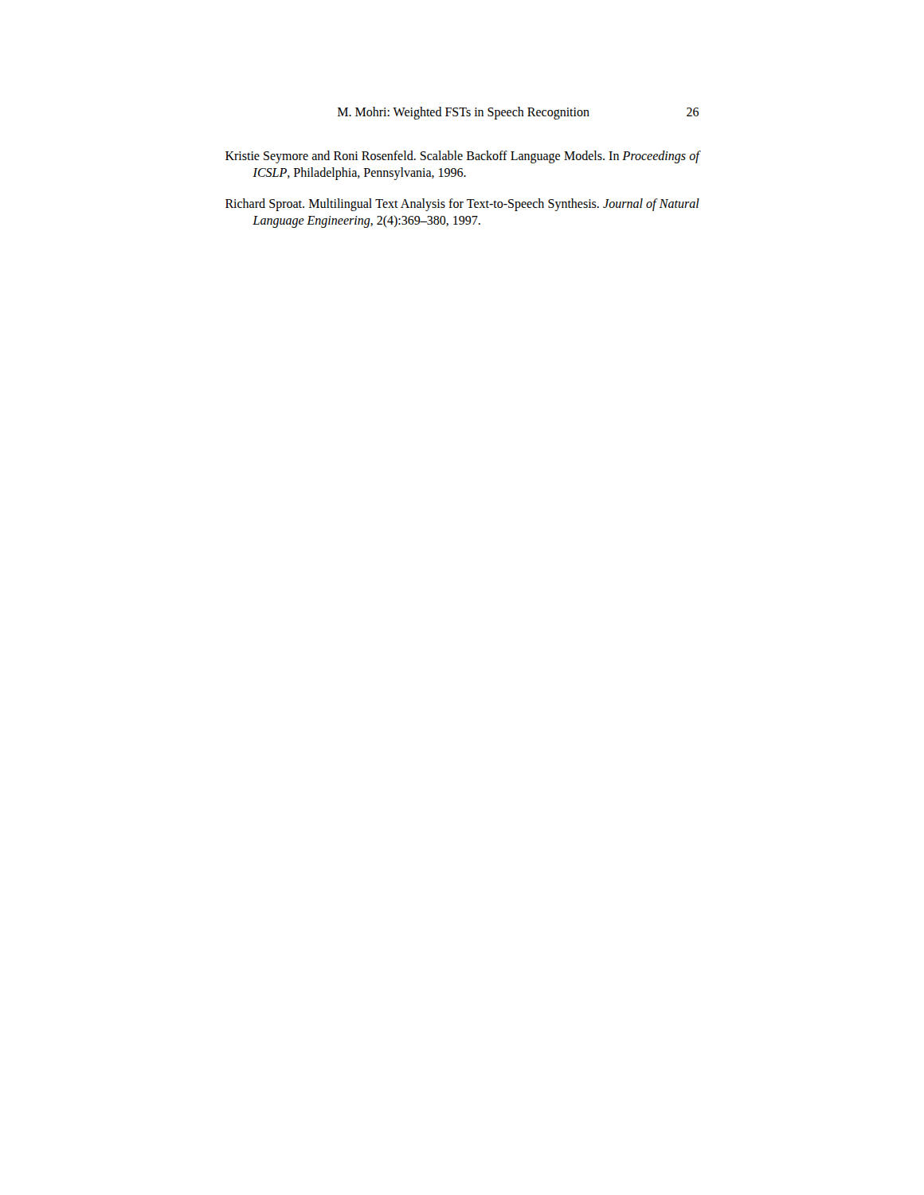M. Mohri: Weighted FSTs in Speech Recognition
26
Kristie Seymore and Roni Rosenfeld. Scalable Backoff Language Models. In Proceedings of ICSLP, Philadelphia, Pennsylvania, 1996.
Richard Sproat. Multilingual Text Analysis for Text-to-Speech Synthesis. Journal of Natural Language Engineering, 2(4):369–380, 1997.